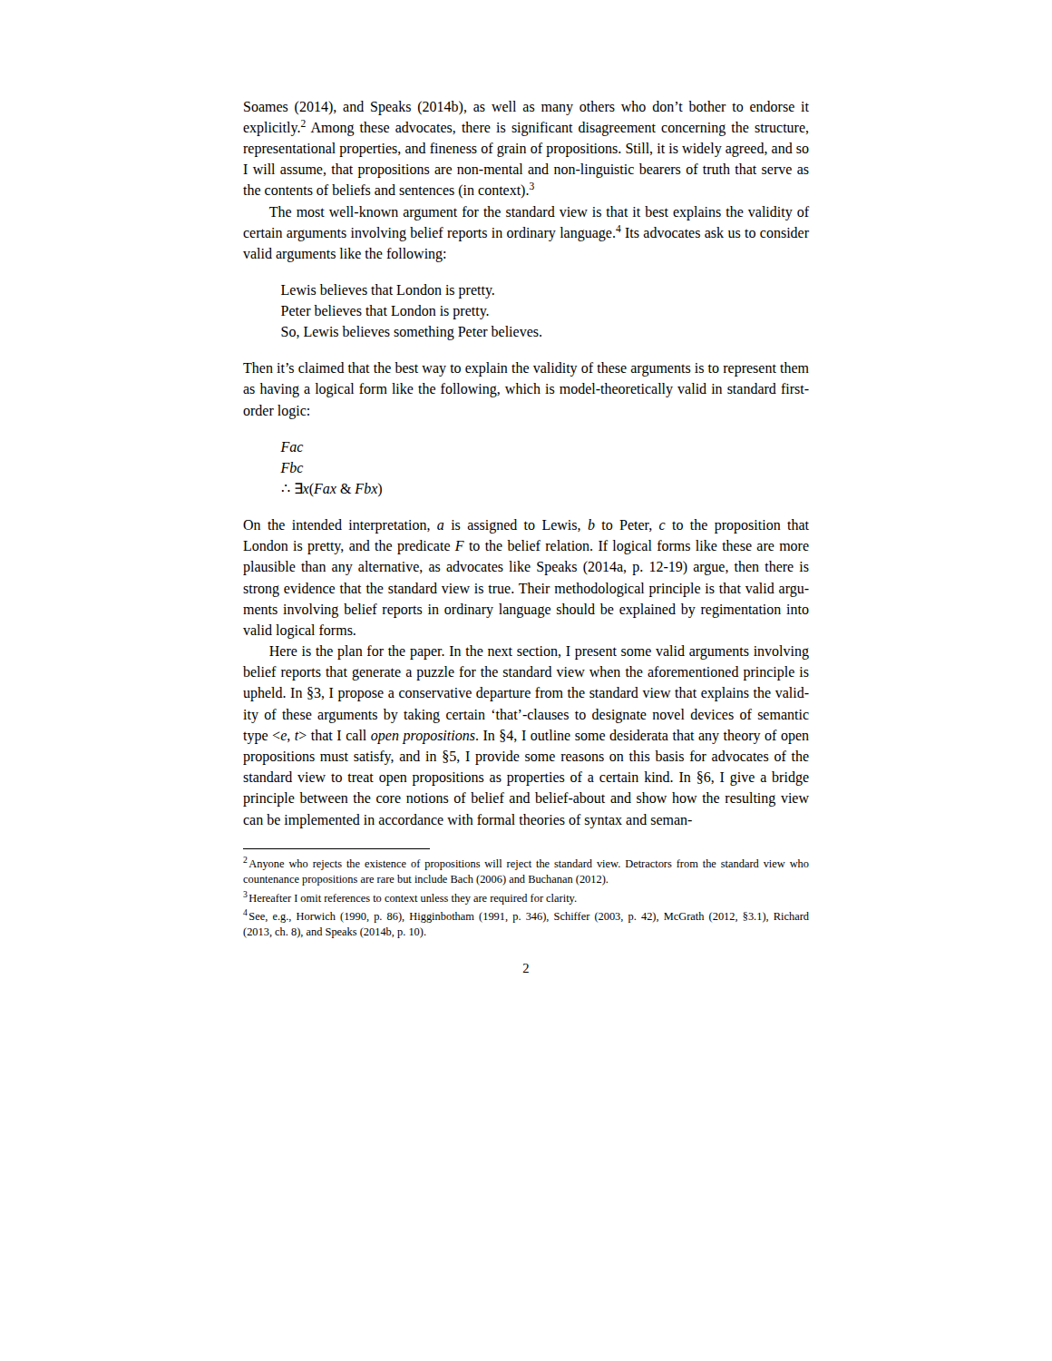Soames (2014), and Speaks (2014b), as well as many others who don’t bother to endorse it explicitly.2 Among these advocates, there is significant disagreement concerning the structure, representational properties, and fineness of grain of propositions. Still, it is widely agreed, and so I will assume, that propositions are non-mental and non-linguistic bearers of truth that serve as the contents of beliefs and sentences (in context).3
The most well-known argument for the standard view is that it best explains the validity of certain arguments involving belief reports in ordinary language.4 Its advocates ask us to consider valid arguments like the following:
Lewis believes that London is pretty.
Peter believes that London is pretty.
So, Lewis believes something Peter believes.
Then it’s claimed that the best way to explain the validity of these arguments is to represent them as having a logical form like the following, which is model-theoretically valid in standard first-order logic:
Fac
Fbc
∴ ∃x(Fax & Fbx)
On the intended interpretation, a is assigned to Lewis, b to Peter, c to the proposition that London is pretty, and the predicate F to the belief relation. If logical forms like these are more plausible than any alternative, as advocates like Speaks (2014a, p. 12-19) argue, then there is strong evidence that the standard view is true. Their methodological principle is that valid arguments involving belief reports in ordinary language should be explained by regimentation into valid logical forms.
Here is the plan for the paper. In the next section, I present some valid arguments involving belief reports that generate a puzzle for the standard view when the aforementioned principle is upheld. In §3, I propose a conservative departure from the standard view that explains the validity of these arguments by taking certain ‘that’-clauses to designate novel devices of semantic type <e, t> that I call open propositions. In §4, I outline some desiderata that any theory of open propositions must satisfy, and in §5, I provide some reasons on this basis for advocates of the standard view to treat open propositions as properties of a certain kind. In §6, I give a bridge principle between the core notions of belief and belief-about and show how the resulting view can be implemented in accordance with formal theories of syntax and seman-
2 Anyone who rejects the existence of propositions will reject the standard view. Detractors from the standard view who countenance propositions are rare but include Bach (2006) and Buchanan (2012).
3 Hereafter I omit references to context unless they are required for clarity.
4 See, e.g., Horwich (1990, p. 86), Higginbotham (1991, p. 346), Schiffer (2003, p. 42), McGrath (2012, §3.1), Richard (2013, ch. 8), and Speaks (2014b, p. 10).
2